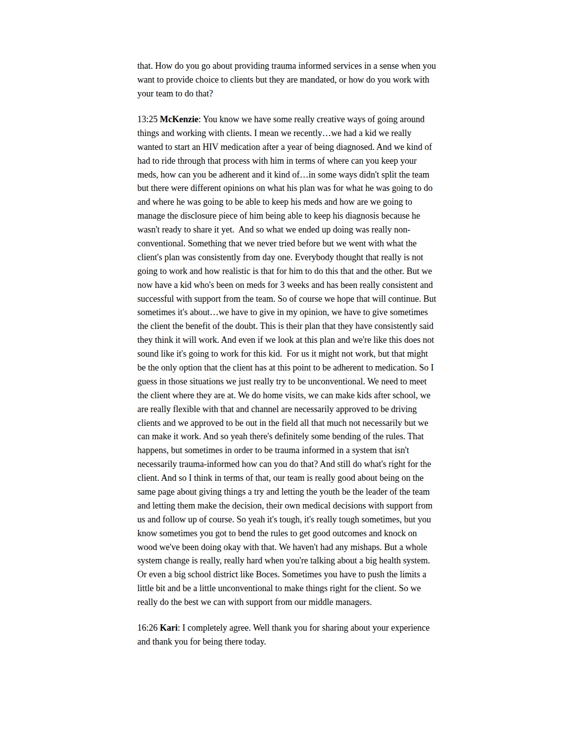that. How do you go about providing trauma informed services in a sense when you want to provide choice to clients but they are mandated, or how do you work with your team to do that?
13:25 McKenzie: You know we have some really creative ways of going around things and working with clients. I mean we recently…we had a kid we really wanted to start an HIV medication after a year of being diagnosed. And we kind of had to ride through that process with him in terms of where can you keep your meds, how can you be adherent and it kind of…in some ways didn't split the team but there were different opinions on what his plan was for what he was going to do and where he was going to be able to keep his meds and how are we going to manage the disclosure piece of him being able to keep his diagnosis because he wasn't ready to share it yet. And so what we ended up doing was really non-conventional. Something that we never tried before but we went with what the client's plan was consistently from day one. Everybody thought that really is not going to work and how realistic is that for him to do this that and the other. But we now have a kid who's been on meds for 3 weeks and has been really consistent and successful with support from the team. So of course we hope that will continue. But sometimes it's about…we have to give in my opinion, we have to give sometimes the client the benefit of the doubt. This is their plan that they have consistently said they think it will work. And even if we look at this plan and we're like this does not sound like it's going to work for this kid. For us it might not work, but that might be the only option that the client has at this point to be adherent to medication. So I guess in those situations we just really try to be unconventional. We need to meet the client where they are at. We do home visits, we can make kids after school, we are really flexible with that and channel are necessarily approved to be driving clients and we approved to be out in the field all that much not necessarily but we can make it work. And so yeah there's definitely some bending of the rules. That happens, but sometimes in order to be trauma informed in a system that isn't necessarily trauma-informed how can you do that? And still do what's right for the client. And so I think in terms of that, our team is really good about being on the same page about giving things a try and letting the youth be the leader of the team and letting them make the decision, their own medical decisions with support from us and follow up of course. So yeah it's tough, it's really tough sometimes, but you know sometimes you got to bend the rules to get good outcomes and knock on wood we've been doing okay with that. We haven't had any mishaps. But a whole system change is really, really hard when you're talking about a big health system. Or even a big school district like Boces. Sometimes you have to push the limits a little bit and be a little unconventional to make things right for the client. So we really do the best we can with support from our middle managers.
16:26 Kari: I completely agree. Well thank you for sharing about your experience and thank you for being there today.